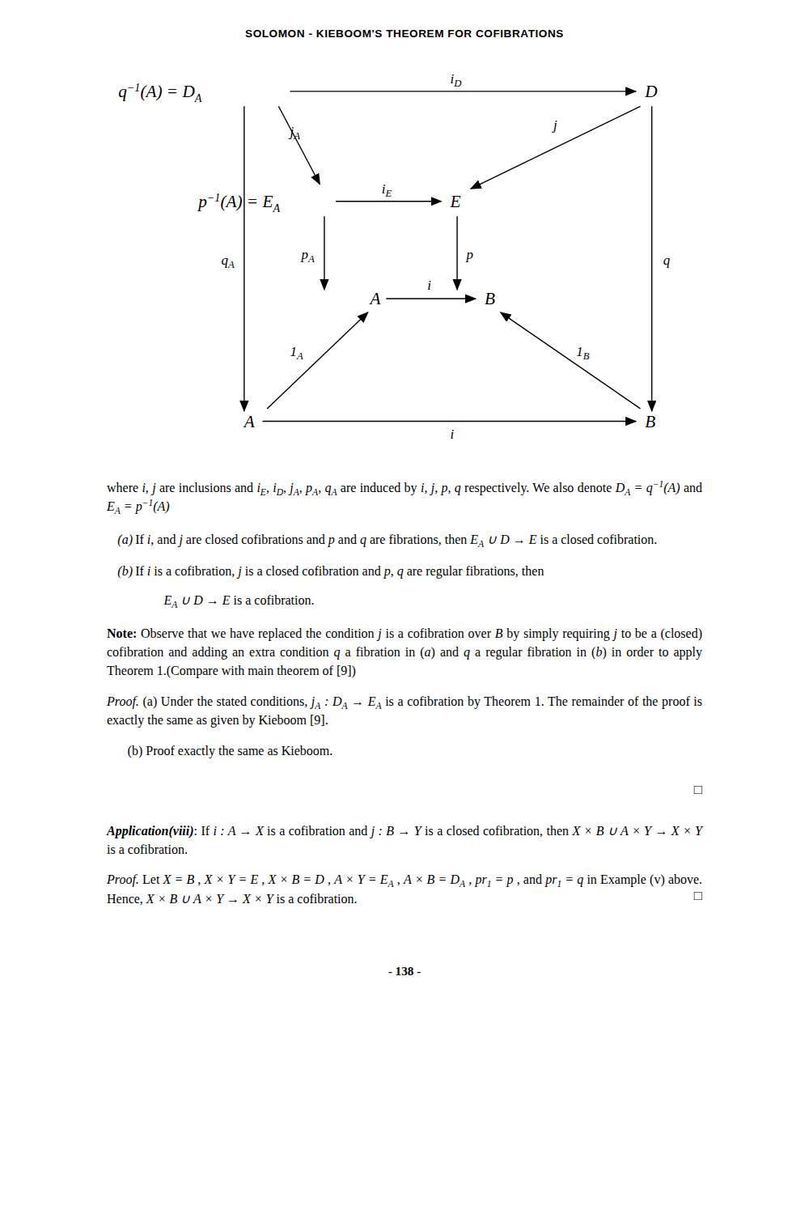SOLOMON - KIEBOOM'S THEOREM FOR COFIBRATIONS
q−1(A) = DA D A B p−1(A) = EA E A B iD qA q i iE pA p i jA j 1A 1B
where i, j are inclusions and iE, iD, jA, pA, qA are induced by i, j, p, q respectively. We also denote DA = q−1(A) and EA = p−1(A)
(a) If i, and j are closed cofibrations and p and q are fibrations, then EA ∪ D → E is a closed cofibration.
(b) If i is a cofibration, j is a closed cofibration and p, q are regular fibrations, then
EA ∪ D → E is a cofibration.
Note: Observe that we have replaced the condition j is a cofibration over B by simply requiring j to be a (closed) cofibration and adding an extra condition q a fibration in (a) and q a regular fibration in (b) in order to apply Theorem 1.(Compare with main theorem of [9])
Proof. (a) Under the stated conditions, jA : DA → EA is a cofibration by Theorem 1. The remainder of the proof is exactly the same as given by Kieboom [9].
(b) Proof exactly the same as Kieboom.
□
Application(viii): If i : A → X is a cofibration and j : B → Y is a closed cofibration, then X × B ∪ A × Y → X × Y is a cofibration.
Proof. Let X = B , X × Y = E , X × B = D , A × Y = EA , A × B = DA , pr1 = p , and pr1 = q in Example (v) above. Hence, X × B ∪ A × Y → X × Y is a cofibration. □
- 138 -